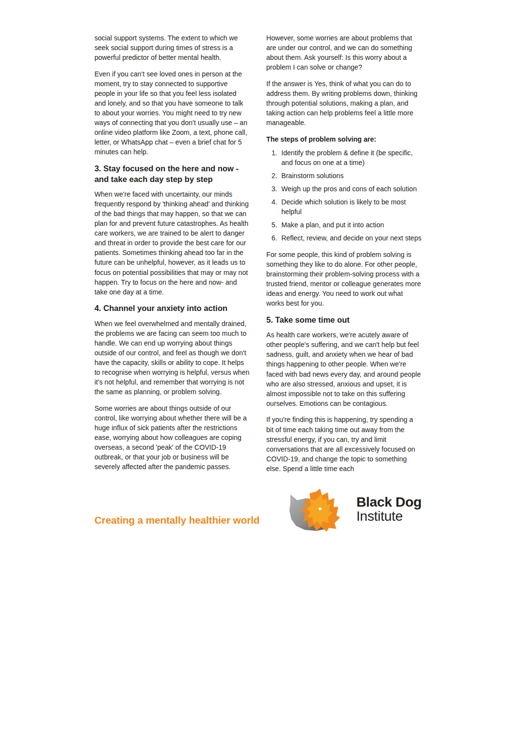social support systems. The extent to which we seek social support during times of stress is a powerful predictor of better mental health.
Even if you can't see loved ones in person at the moment, try to stay connected to supportive people in your life so that you feel less isolated and lonely, and so that you have someone to talk to about your worries. You might need to try new ways of connecting that you don't usually use – an online video platform like Zoom, a text, phone call, letter, or WhatsApp chat – even a brief chat for 5 minutes can help.
3. Stay focused on the here and now - and take each day step by step
When we're faced with uncertainty, our minds frequently respond by 'thinking ahead' and thinking of the bad things that may happen, so that we can plan for and prevent future catastrophes. As health care workers, we are trained to be alert to danger and threat in order to provide the best care for our patients. Sometimes thinking ahead too far in the future can be unhelpful, however, as it leads us to focus on potential possibilities that may or may not happen. Try to focus on the here and now- and take one day at a time.
4. Channel your anxiety into action
When we feel overwhelmed and mentally drained, the problems we are facing can seem too much to handle. We can end up worrying about things outside of our control, and feel as though we don't have the capacity, skills or ability to cope. It helps to recognise when worrying is helpful, versus when it's not helpful, and remember that worrying is not the same as planning, or problem solving.
Some worries are about things outside of our control, like worrying about whether there will be a huge influx of sick patients after the restrictions ease, worrying about how colleagues are coping overseas, a second 'peak' of the COVID-19 outbreak, or that your job or business will be severely affected after the pandemic passes.
However, some worries are about problems that are under our control, and we can do something about them. Ask yourself: Is this worry about a problem I can solve or change?
If the answer is Yes, think of what you can do to address them. By writing problems down, thinking through potential solutions, making a plan, and taking action can help problems feel a little more manageable.
The steps of problem solving are:
Identify the problem & define it (be specific, and focus on one at a time)
Brainstorm solutions
Weigh up the pros and cons of each solution
Decide which solution is likely to be most helpful
Make a plan, and put it into action
Reflect, review, and decide on your next steps
For some people, this kind of problem solving is something they like to do alone. For other people, brainstorming their problem-solving process with a trusted friend, mentor or colleague generates more ideas and energy. You need to work out what works best for you.
5. Take some time out
As health care workers, we're acutely aware of other people's suffering, and we can't help but feel sadness, guilt, and anxiety when we hear of bad things happening to other people. When we're faced with bad news every day, and around people who are also stressed, anxious and upset, it is almost impossible not to take on this suffering ourselves. Emotions can be contagious.
If you're finding this is happening, try spending a bit of time each taking time out away from the stressful energy, if you can, try and limit conversations that are all excessively focused on COVID-19, and change the topic to something else. Spend a little time each
Creating a mentally healthier world
Black Dog
Institute